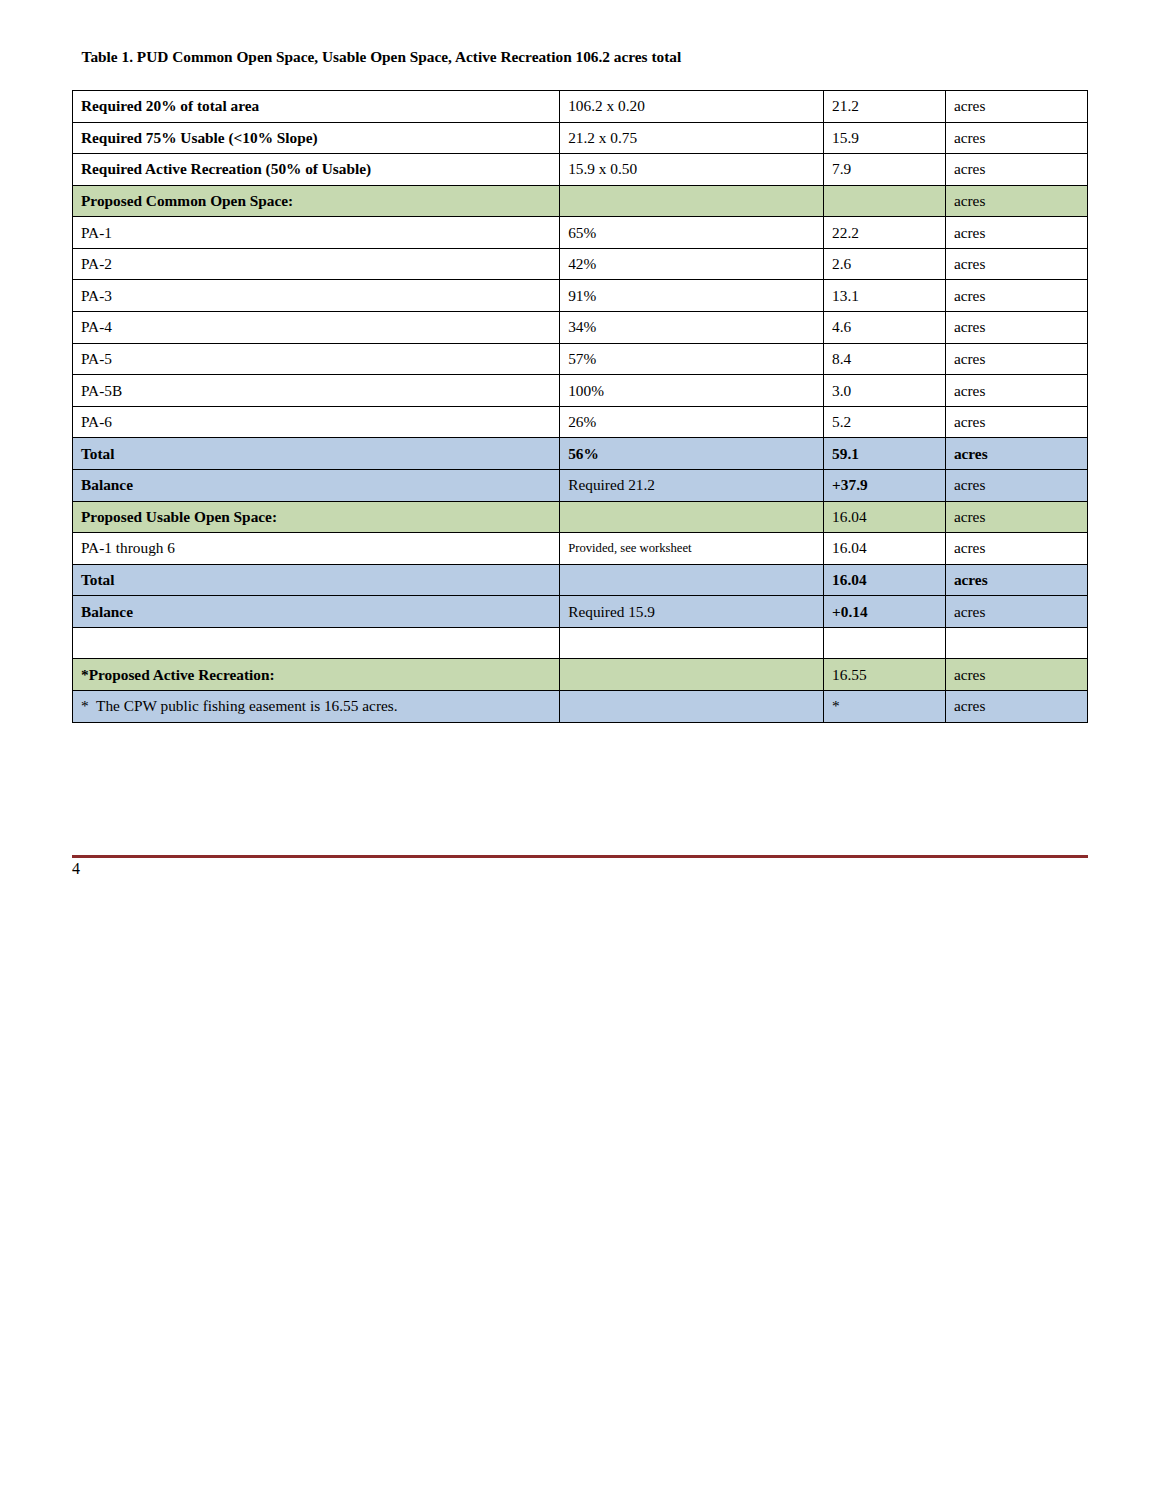Table 1. PUD Common Open Space, Usable Open Space, Active Recreation 106.2 acres total
| Required 20% of total area | 106.2 x 0.20 | 21.2 | acres |
| Required 75% Usable (<10% Slope) | 21.2 x 0.75 | 15.9 | acres |
| Required Active Recreation (50% of Usable) | 15.9 x 0.50 | 7.9 | acres |
| Proposed Common Open Space: | | | acres |
| PA-1 | 65% | 22.2 | acres |
| PA-2 | 42% | 2.6 | acres |
| PA-3 | 91% | 13.1 | acres |
| PA-4 | 34% | 4.6 | acres |
| PA-5 | 57% | 8.4 | acres |
| PA-5B | 100% | 3.0 | acres |
| PA-6 | 26% | 5.2 | acres |
| Total | 56% | 59.1 | acres |
| Balance | Required 21.2 | +37.9 | acres |
| Proposed Usable Open Space: | | 16.04 | acres |
| PA-1 through 6 | Provided, see worksheet | 16.04 | acres |
| Total | | 16.04 | acres |
| Balance | Required 15.9 | +0.14 | acres |
| *Proposed Active Recreation: | | 16.55 | acres |
| * The CPW public fishing easement is 16.55 acres. | | * | acres |
4